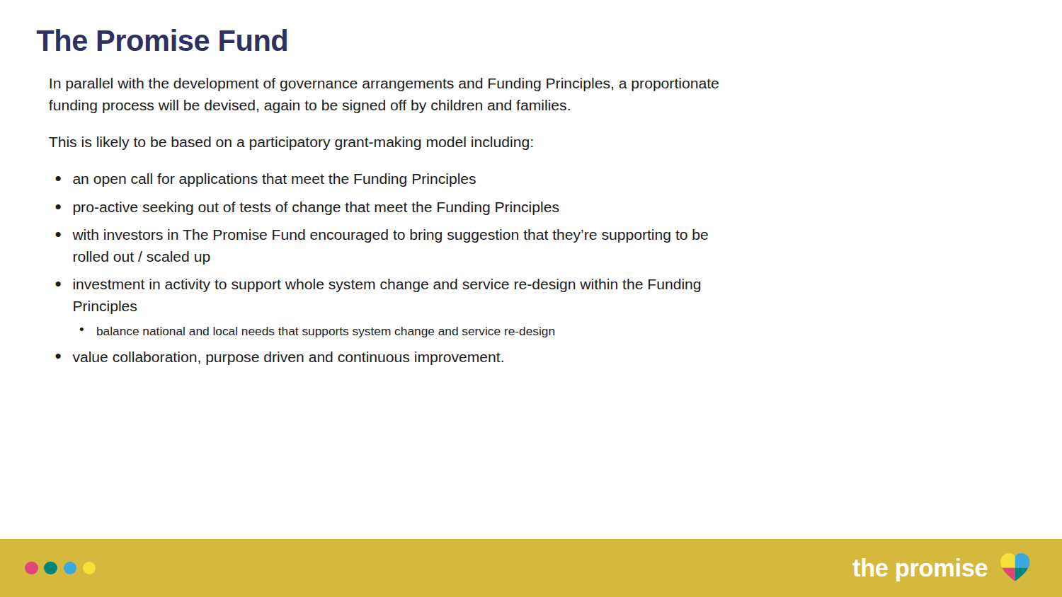The Promise Fund
In parallel with the development of governance arrangements and Funding Principles, a proportionate funding process will be devised, again to be signed off by children and families.
This is likely to be based on a participatory grant-making model including:
an open call for applications that meet the Funding Principles
pro-active seeking out of tests of change that meet the Funding Principles
with investors in The Promise Fund encouraged to bring suggestion that they’re supporting to be rolled out / scaled up
investment in activity to support whole system change and service re-design within the Funding Principles
balance national and local needs that supports system change and service re-design
value collaboration, purpose driven and continuous improvement.
the promise